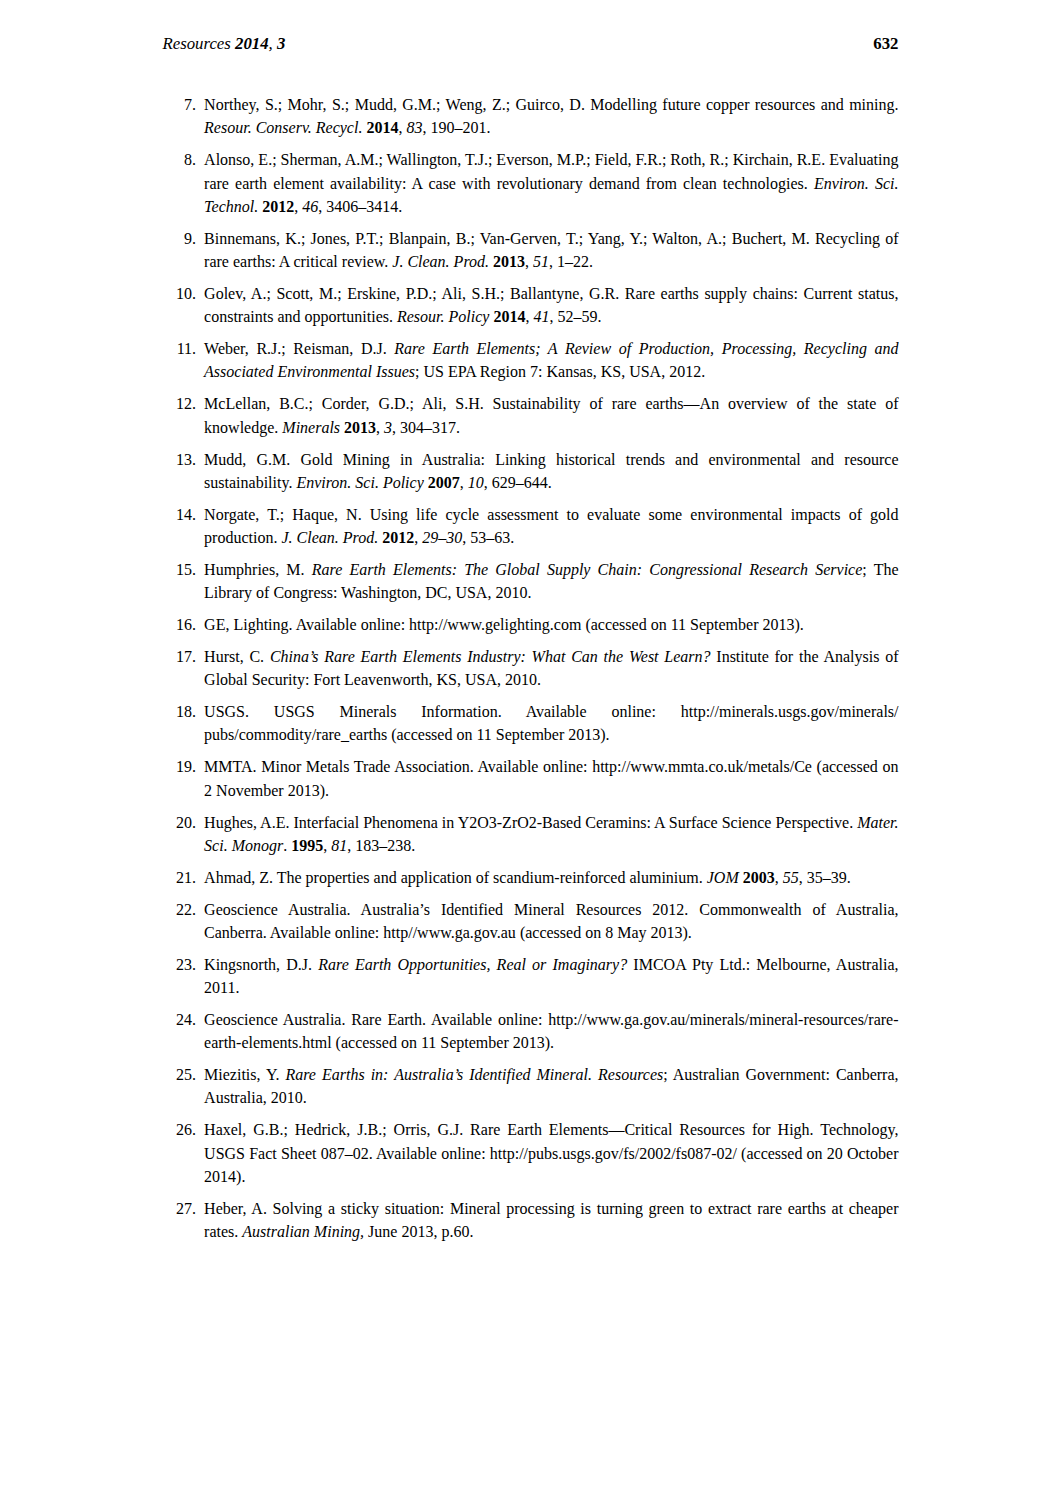Resources 2014, 3 632
Northey, S.; Mohr, S.; Mudd, G.M.; Weng, Z.; Guirco, D. Modelling future copper resources and mining. Resour. Conserv. Recycl. 2014, 83, 190–201.
Alonso, E.; Sherman, A.M.; Wallington, T.J.; Everson, M.P.; Field, F.R.; Roth, R.; Kirchain, R.E. Evaluating rare earth element availability: A case with revolutionary demand from clean technologies. Environ. Sci. Technol. 2012, 46, 3406–3414.
Binnemans, K.; Jones, P.T.; Blanpain, B.; Van-Gerven, T.; Yang, Y.; Walton, A.; Buchert, M. Recycling of rare earths: A critical review. J. Clean. Prod. 2013, 51, 1–22.
Golev, A.; Scott, M.; Erskine, P.D.; Ali, S.H.; Ballantyne, G.R. Rare earths supply chains: Current status, constraints and opportunities. Resour. Policy 2014, 41, 52–59.
Weber, R.J.; Reisman, D.J. Rare Earth Elements; A Review of Production, Processing, Recycling and Associated Environmental Issues; US EPA Region 7: Kansas, KS, USA, 2012.
McLellan, B.C.; Corder, G.D.; Ali, S.H. Sustainability of rare earths—An overview of the state of knowledge. Minerals 2013, 3, 304–317.
Mudd, G.M. Gold Mining in Australia: Linking historical trends and environmental and resource sustainability. Environ. Sci. Policy 2007, 10, 629–644.
Norgate, T.; Haque, N. Using life cycle assessment to evaluate some environmental impacts of gold production. J. Clean. Prod. 2012, 29–30, 53–63.
Humphries, M. Rare Earth Elements: The Global Supply Chain: Congressional Research Service; The Library of Congress: Washington, DC, USA, 2010.
GE, Lighting. Available online: http://www.gelighting.com (accessed on 11 September 2013).
Hurst, C. China’s Rare Earth Elements Industry: What Can the West Learn? Institute for the Analysis of Global Security: Fort Leavenworth, KS, USA, 2010.
USGS. USGS Minerals Information. Available online: http://minerals.usgs.gov/minerals/ pubs/commodity/rare_earths (accessed on 11 September 2013).
MMTA. Minor Metals Trade Association. Available online: http://www.mmta.co.uk/metals/Ce (accessed on 2 November 2013).
Hughes, A.E. Interfacial Phenomena in Y2O3-ZrO2-Based Ceramins: A Surface Science Perspective. Mater. Sci. Monogr. 1995, 81, 183–238.
Ahmad, Z. The properties and application of scandium-reinforced aluminium. JOM 2003, 55, 35–39.
Geoscience Australia. Australia’s Identified Mineral Resources 2012. Commonwealth of Australia, Canberra. Available online: http//www.ga.gov.au (accessed on 8 May 2013).
Kingsnorth, D.J. Rare Earth Opportunities, Real or Imaginary? IMCOA Pty Ltd.: Melbourne, Australia, 2011.
Geoscience Australia. Rare Earth. Available online: http://www.ga.gov.au/minerals/mineral-resources/rare-earth-elements.html (accessed on 11 September 2013).
Miezitis, Y. Rare Earths in: Australia’s Identified Mineral. Resources; Australian Government: Canberra, Australia, 2010.
Haxel, G.B.; Hedrick, J.B.; Orris, G.J. Rare Earth Elements—Critical Resources for High. Technology, USGS Fact Sheet 087–02. Available online: http://pubs.usgs.gov/fs/2002/fs087-02/ (accessed on 20 October 2014).
Heber, A. Solving a sticky situation: Mineral processing is turning green to extract rare earths at cheaper rates. Australian Mining, June 2013, p.60.